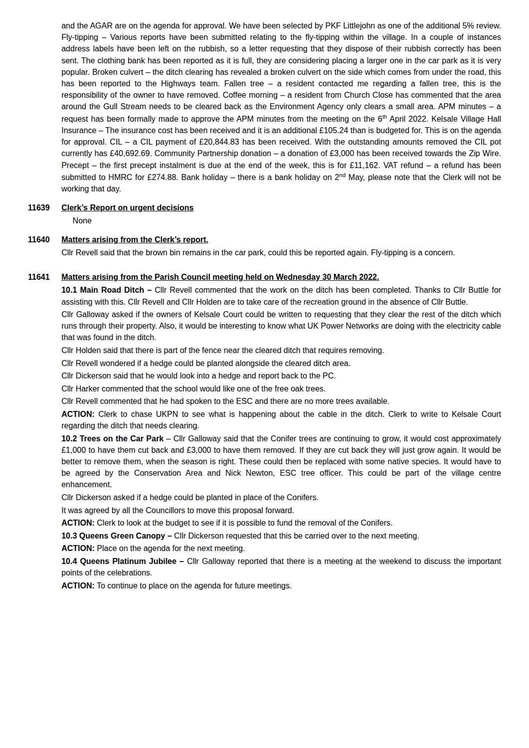and the AGAR are on the agenda for approval. We have been selected by PKF Littlejohn as one of the additional 5% review. Fly-tipping – Various reports have been submitted relating to the fly-tipping within the village. In a couple of instances address labels have been left on the rubbish, so a letter requesting that they dispose of their rubbish correctly has been sent. The clothing bank has been reported as it is full, they are considering placing a larger one in the car park as it is very popular. Broken culvert – the ditch clearing has revealed a broken culvert on the side which comes from under the road, this has been reported to the Highways team. Fallen tree – a resident contacted me regarding a fallen tree, this is the responsibility of the owner to have removed. Coffee morning – a resident from Church Close has commented that the area around the Gull Stream needs to be cleared back as the Environment Agency only clears a small area. APM minutes – a request has been formally made to approve the APM minutes from the meeting on the 6th April 2022. Kelsale Village Hall Insurance – The insurance cost has been received and it is an additional £105.24 than is budgeted for. This is on the agenda for approval. CIL – a CIL payment of £20,844.83 has been received. With the outstanding amounts removed the CIL pot currently has £40,692.69. Community Partnership donation – a donation of £3,000 has been received towards the Zip Wire. Precept – the first precept instalment is due at the end of the week, this is for £11,162. VAT refund – a refund has been submitted to HMRC for £274.88. Bank holiday – there is a bank holiday on 2nd May, please note that the Clerk will not be working that day.
11639 Clerk’s Report on urgent decisions
None
11640 Matters arising from the Clerk’s report.
Cllr Revell said that the brown bin remains in the car park, could this be reported again. Fly-tipping is a concern.
11641 Matters arising from the Parish Council meeting held on Wednesday 30 March 2022.
10.1 Main Road Ditch – Cllr Revell commented that the work on the ditch has been completed. Thanks to Cllr Buttle for assisting with this. Cllr Revell and Cllr Holden are to take care of the recreation ground in the absence of Cllr Buttle.
Cllr Galloway asked if the owners of Kelsale Court could be written to requesting that they clear the rest of the ditch which runs through their property. Also, it would be interesting to know what UK Power Networks are doing with the electricity cable that was found in the ditch.
Cllr Holden said that there is part of the fence near the cleared ditch that requires removing.
Cllr Revell wondered if a hedge could be planted alongside the cleared ditch area.
Cllr Dickerson said that he would look into a hedge and report back to the PC.
Cllr Harker commented that the school would like one of the free oak trees.
Cllr Revell commented that he had spoken to the ESC and there are no more trees available.
ACTION: Clerk to chase UKPN to see what is happening about the cable in the ditch. Clerk to write to Kelsale Court regarding the ditch that needs clearing.
10.2 Trees on the Car Park – Cllr Galloway said that the Conifer trees are continuing to grow, it would cost approximately £1,000 to have them cut back and £3,000 to have them removed. If they are cut back they will just grow again. It would be better to remove them, when the season is right. These could then be replaced with some native species. It would have to be agreed by the Conservation Area and Nick Newton, ESC tree officer. This could be part of the village centre enhancement.
Cllr Dickerson asked if a hedge could be planted in place of the Conifers.
It was agreed by all the Councillors to move this proposal forward.
ACTION: Clerk to look at the budget to see if it is possible to fund the removal of the Conifers.
10.3 Queens Green Canopy – Cllr Dickerson requested that this be carried over to the next meeting.
ACTION: Place on the agenda for the next meeting.
10.4 Queens Platinum Jubilee – Cllr Galloway reported that there is a meeting at the weekend to discuss the important points of the celebrations.
ACTION: To continue to place on the agenda for future meetings.